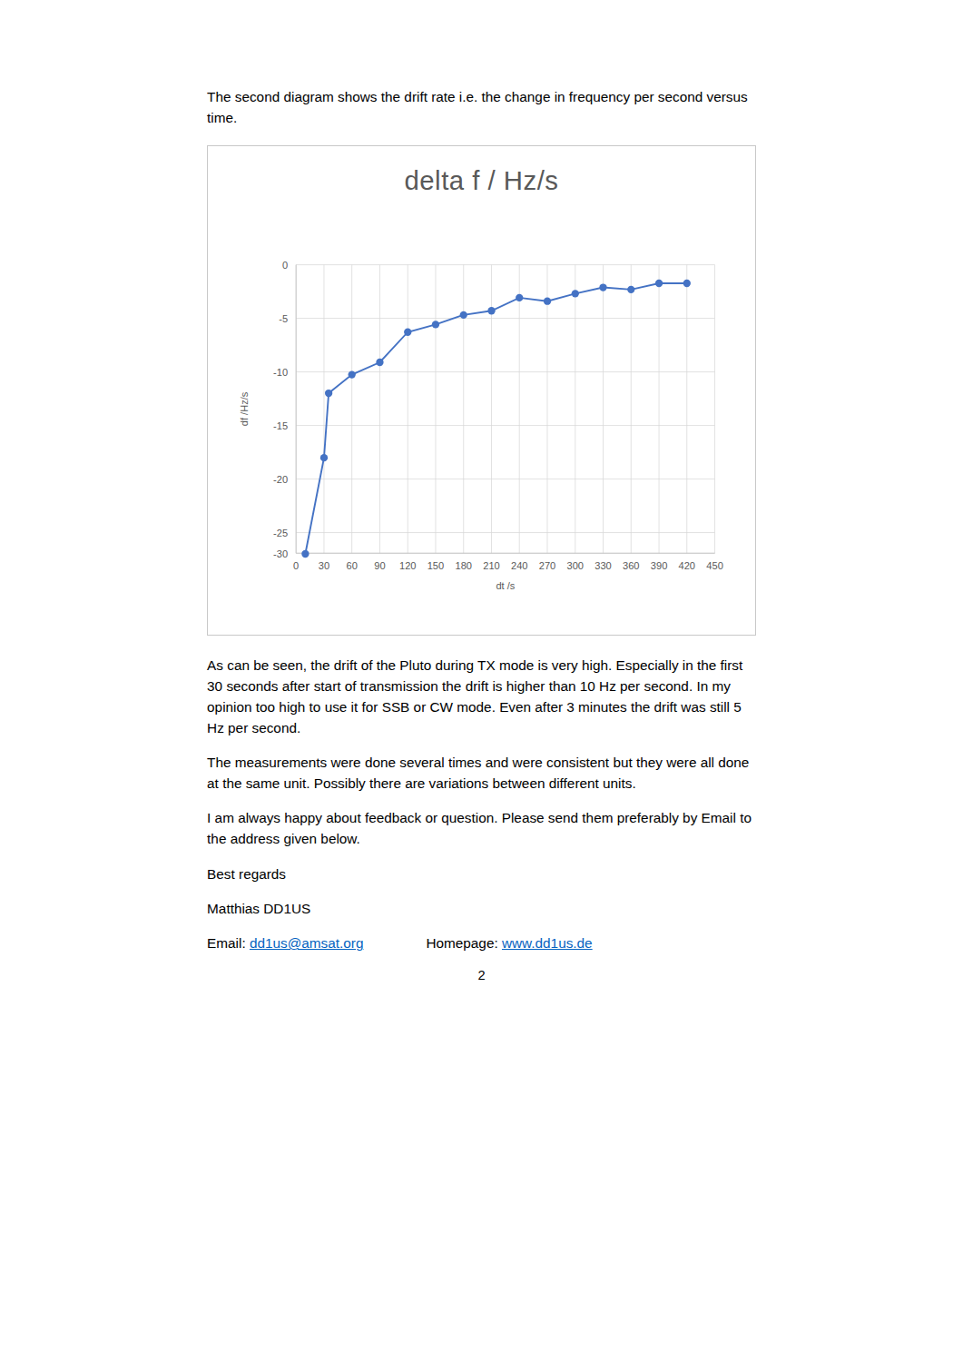The second diagram shows the drift rate i.e. the change in frequency per second versus time.
delta f / Hz/s
0 -5 -10 -15 -20 -25 -30 0 30 60 90 120 150 180 210 240 270 300 330 360 390 420 450 dt /s df /Hz/s
As can be seen, the drift of the Pluto during TX mode is very high. Especially in the first 30 seconds after start of transmission the drift is higher than 10 Hz per second. In my opinion too high to use it for SSB or CW mode. Even after 3 minutes the drift was still 5 Hz per second.
The measurements were done several times and were consistent but they were all done at the same unit. Possibly there are variations between different units.
I am always happy about feedback or question. Please send them preferably by Email to the address given below.
Best regards
Matthias DD1US
Email: dd1us@amsat.org Homepage: www.dd1us.de
2